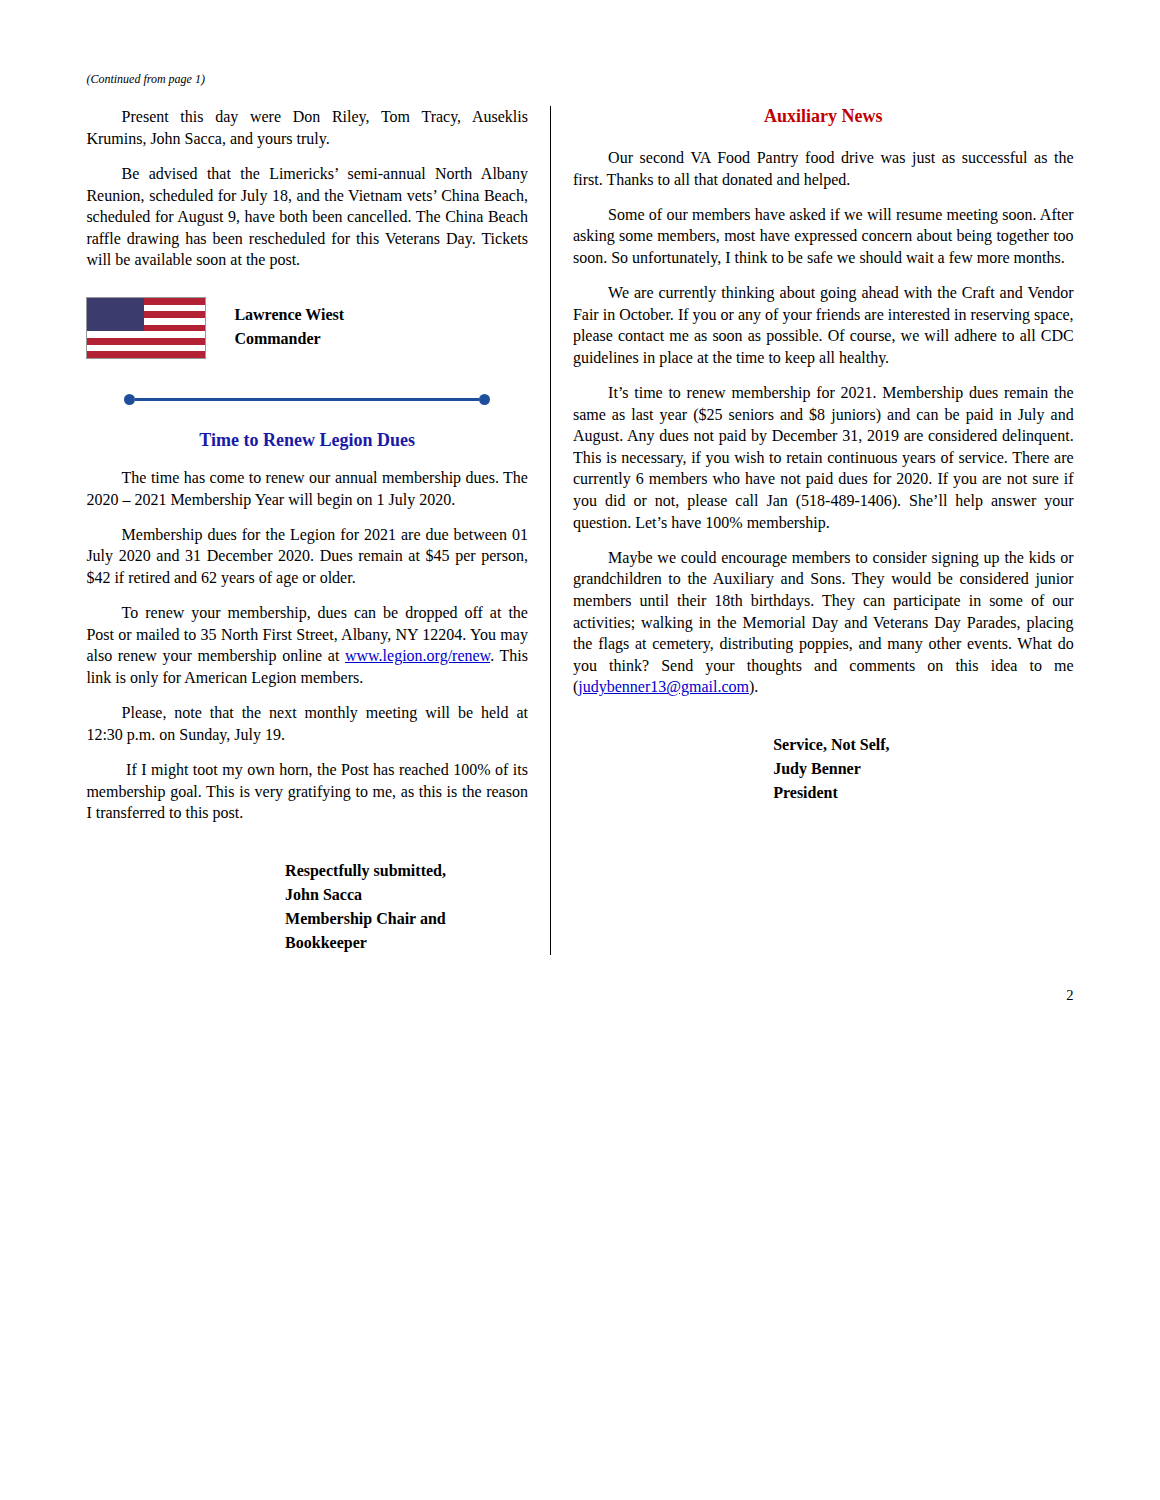(Continued from page 1)
Present this day were Don Riley, Tom Tracy, Auseklis Krumins, John Sacca, and yours truly.
Be advised that the Limericks’ semi-annual North Albany Reunion, scheduled for July 18, and the Vietnam vets’ China Beach, scheduled for August 9, have both been cancelled. The China Beach raffle drawing has been rescheduled for this Veterans Day. Tickets will be available soon at the post.
Lawrence Wiest
Commander
Time to Renew Legion Dues
The time has come to renew our annual membership dues. The 2020 – 2021 Membership Year will begin on 1 July 2020.
Membership dues for the Legion for 2021 are due between 01 July 2020 and 31 December 2020. Dues remain at $45 per person, $42 if retired and 62 years of age or older.
To renew your membership, dues can be dropped off at the Post or mailed to 35 North First Street, Albany, NY 12204. You may also renew your membership online at www.legion.org/renew. This link is only for American Legion members.
Please, note that the next monthly meeting will be held at 12:30 p.m. on Sunday, July 19.
If I might toot my own horn, the Post has reached 100% of its membership goal. This is very gratifying to me, as this is the reason I transferred to this post.
Respectfully submitted,
John Sacca
Membership Chair and
Bookkeeper
Auxiliary News
Our second VA Food Pantry food drive was just as successful as the first. Thanks to all that donated and helped.
Some of our members have asked if we will resume meeting soon. After asking some members, most have expressed concern about being together too soon. So unfortunately, I think to be safe we should wait a few more months.
We are currently thinking about going ahead with the Craft and Vendor Fair in October. If you or any of your friends are interested in reserving space, please contact me as soon as possible. Of course, we will adhere to all CDC guidelines in place at the time to keep all healthy.
It’s time to renew membership for 2021. Membership dues remain the same as last year ($25 seniors and $8 juniors) and can be paid in July and August. Any dues not paid by December 31, 2019 are considered delinquent. This is necessary, if you wish to retain continuous years of service. There are currently 6 members who have not paid dues for 2020. If you are not sure if you did or not, please call Jan (518-489-1406). She’ll help answer your question. Let’s have 100% membership.
Maybe we could encourage members to consider signing up the kids or grandchildren to the Auxiliary and Sons. They would be considered junior members until their 18th birthdays. They can participate in some of our activities; walking in the Memorial Day and Veterans Day Parades, placing the flags at cemetery, distributing poppies, and many other events. What do you think? Send your thoughts and comments on this idea to me (judybenner13@gmail.com).
Service, Not Self,
Judy Benner
President
2